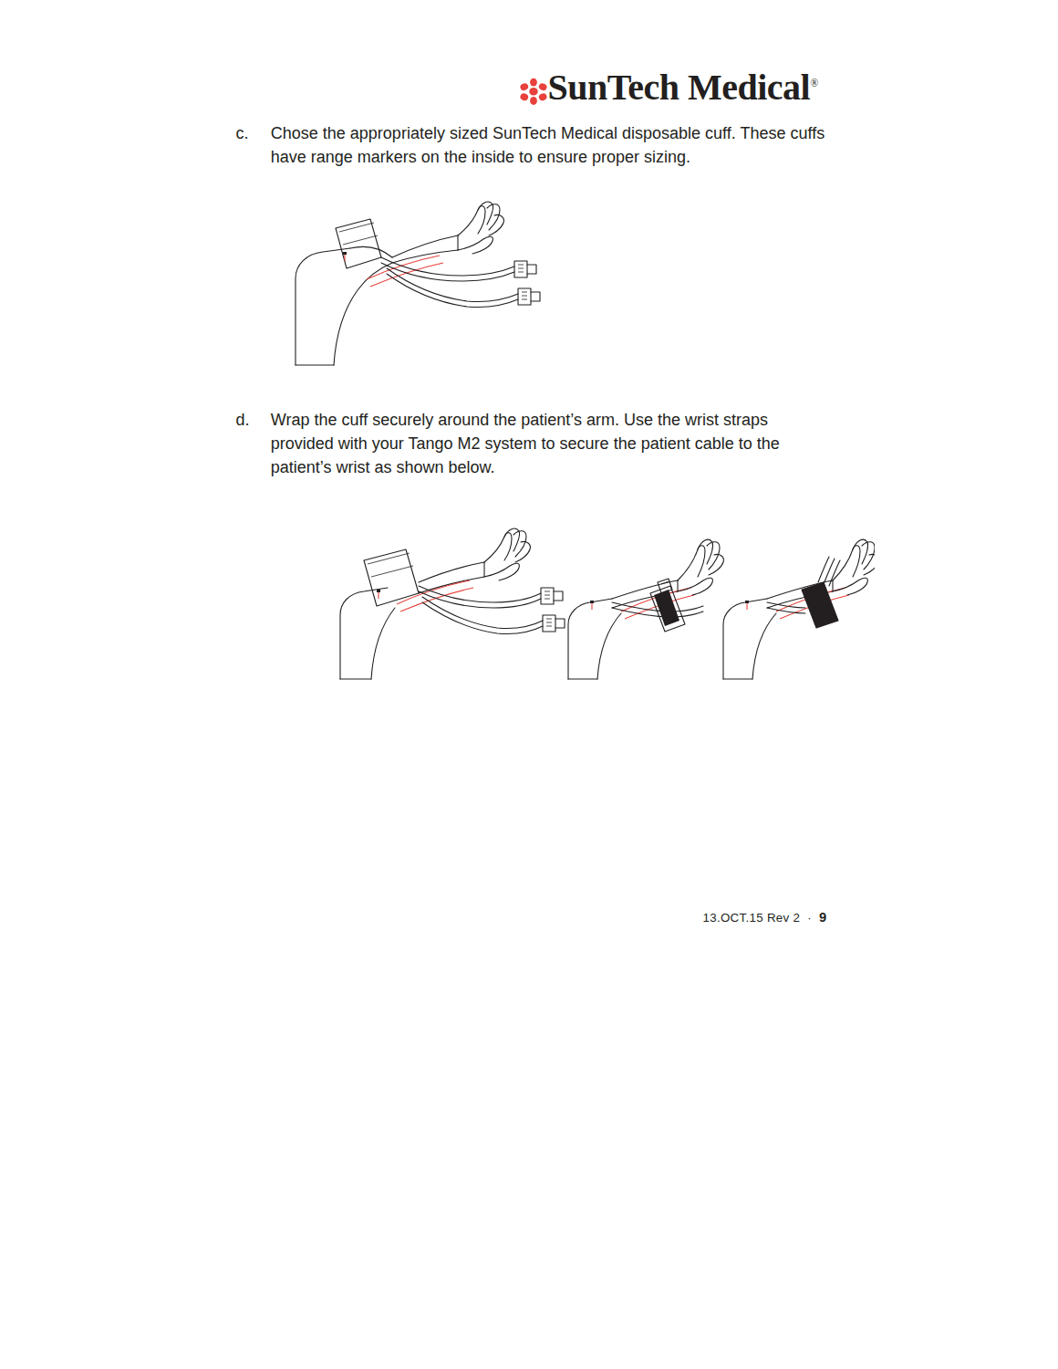SunTech Medical®
c. Chose the appropriately sized SunTech Medical disposable cuff. These cuffs have range markers on the inside to ensure proper sizing.
d. Wrap the cuff securely around the patient’s arm. Use the wrist straps provided with your Tango M2 system to secure the patient cable to the patient’s wrist as shown below.
13.OCT.15 Rev 2 · 9